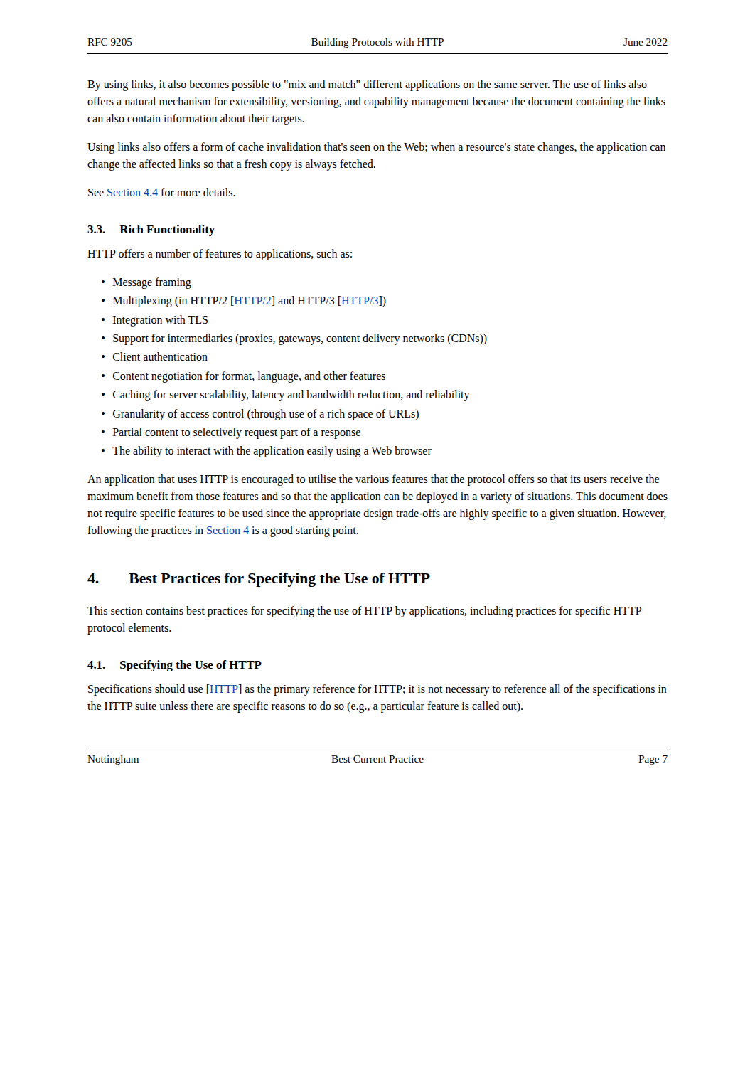RFC 9205
Building Protocols with HTTP
June 2022
By using links, it also becomes possible to "mix and match" different applications on the same server. The use of links also offers a natural mechanism for extensibility, versioning, and capability management because the document containing the links can also contain information about their targets.
Using links also offers a form of cache invalidation that's seen on the Web; when a resource's state changes, the application can change the affected links so that a fresh copy is always fetched.
See Section 4.4 for more details.
3.3. Rich Functionality
HTTP offers a number of features to applications, such as:
Message framing
Multiplexing (in HTTP/2 [HTTP/2] and HTTP/3 [HTTP/3])
Integration with TLS
Support for intermediaries (proxies, gateways, content delivery networks (CDNs))
Client authentication
Content negotiation for format, language, and other features
Caching for server scalability, latency and bandwidth reduction, and reliability
Granularity of access control (through use of a rich space of URLs)
Partial content to selectively request part of a response
The ability to interact with the application easily using a Web browser
An application that uses HTTP is encouraged to utilise the various features that the protocol offers so that its users receive the maximum benefit from those features and so that the application can be deployed in a variety of situations. This document does not require specific features to be used since the appropriate design trade-offs are highly specific to a given situation. However, following the practices in Section 4 is a good starting point.
4. Best Practices for Specifying the Use of HTTP
This section contains best practices for specifying the use of HTTP by applications, including practices for specific HTTP protocol elements.
4.1. Specifying the Use of HTTP
Specifications should use [HTTP] as the primary reference for HTTP; it is not necessary to reference all of the specifications in the HTTP suite unless there are specific reasons to do so (e.g., a particular feature is called out).
Nottingham
Best Current Practice
Page 7